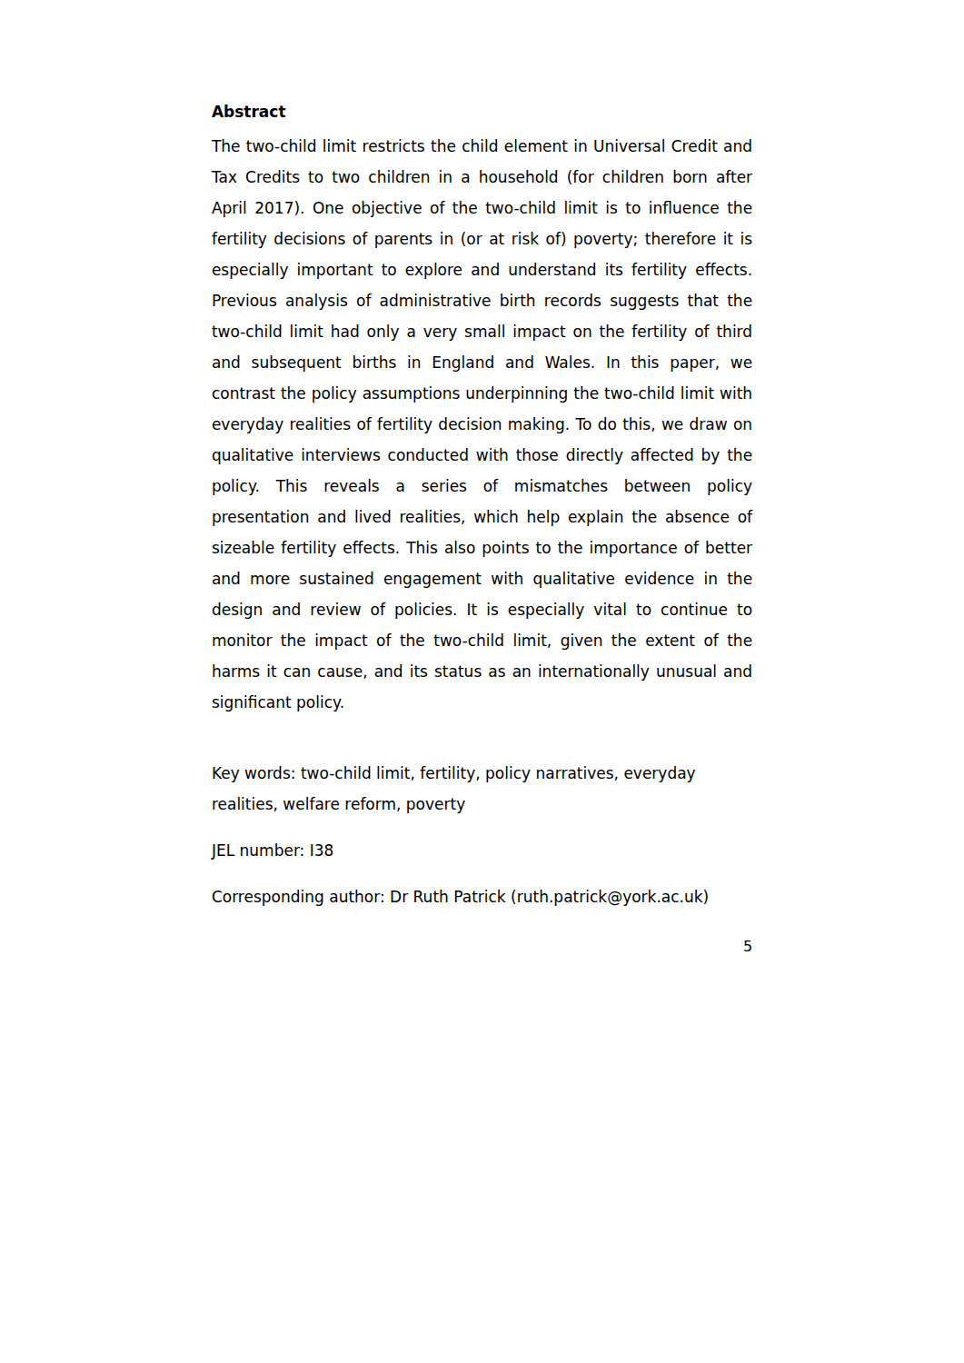Abstract
The two-child limit restricts the child element in Universal Credit and Tax Credits to two children in a household (for children born after April 2017). One objective of the two-child limit is to influence the fertility decisions of parents in (or at risk of) poverty; therefore it is especially important to explore and understand its fertility effects. Previous analysis of administrative birth records suggests that the two-child limit had only a very small impact on the fertility of third and subsequent births in England and Wales. In this paper, we contrast the policy assumptions underpinning the two-child limit with everyday realities of fertility decision making. To do this, we draw on qualitative interviews conducted with those directly affected by the policy. This reveals a series of mismatches between policy presentation and lived realities, which help explain the absence of sizeable fertility effects. This also points to the importance of better and more sustained engagement with qualitative evidence in the design and review of policies. It is especially vital to continue to monitor the impact of the two-child limit, given the extent of the harms it can cause, and its status as an internationally unusual and significant policy.
Key words: two-child limit, fertility, policy narratives, everyday realities, welfare reform, poverty
JEL number: I38
Corresponding author: Dr Ruth Patrick (ruth.patrick@york.ac.uk)
5